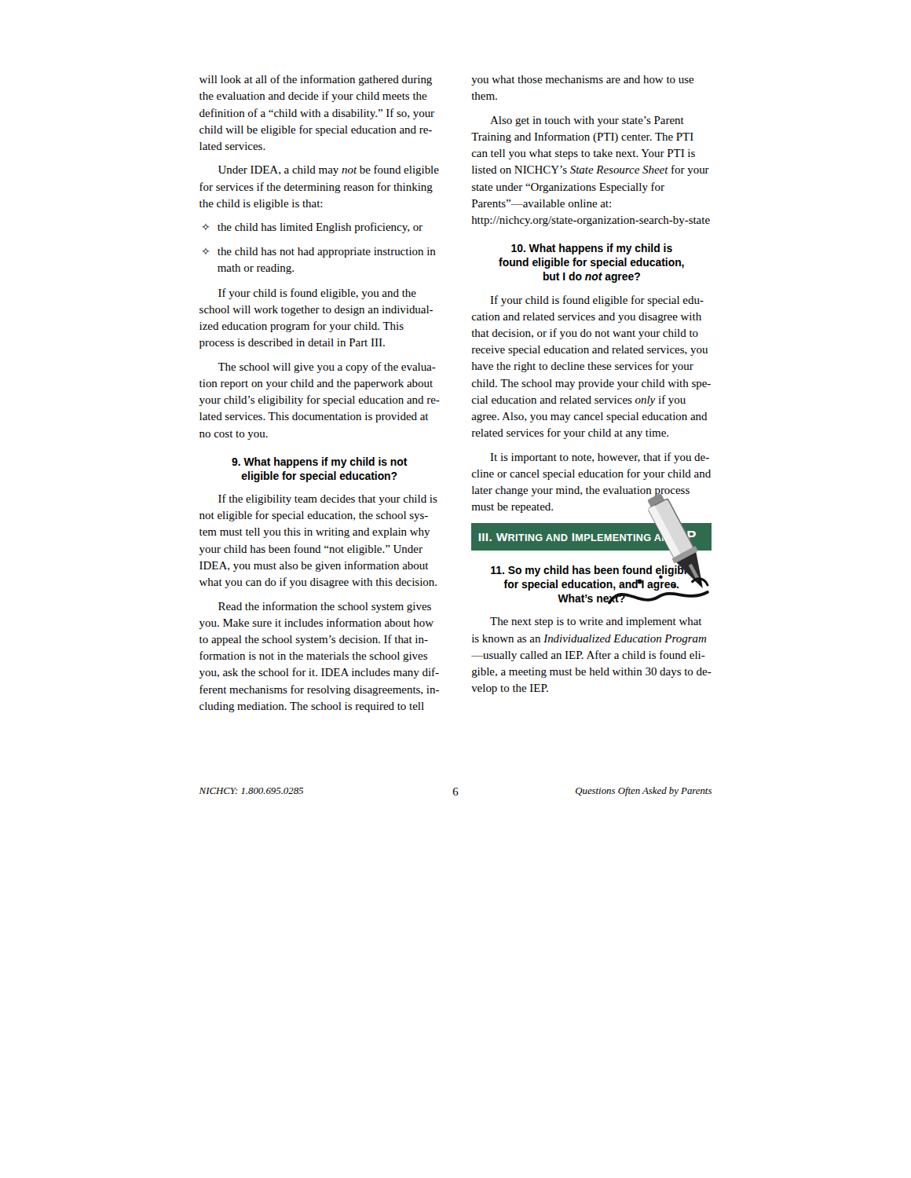will look at all of the information gathered during the evaluation and decide if your child meets the definition of a “child with a disability.” If so, your child will be eligible for special education and related services.
Under IDEA, a child may not be found eligible for services if the determining reason for thinking the child is eligible is that:
the child has limited English proficiency, or
the child has not had appropriate instruction in math or reading.
If your child is found eligible, you and the school will work together to design an individualized education program for your child. This process is described in detail in Part III.
The school will give you a copy of the evaluation report on your child and the paperwork about your child’s eligibility for special education and related services. This documentation is provided at no cost to you.
9. What happens if my child is not
eligible for special education?
If the eligibility team decides that your child is not eligible for special education, the school system must tell you this in writing and explain why your child has been found “not eligible.” Under IDEA, you must also be given information about what you can do if you disagree with this decision.
Read the information the school system gives you. Make sure it includes information about how to appeal the school system’s decision. If that information is not in the materials the school gives you, ask the school for it. IDEA includes many different mechanisms for resolving disagreements, including mediation. The school is required to tell you what those mechanisms are and how to use them.
Also get in touch with your state’s Parent Training and Information (PTI) center. The PTI can tell you what steps to take next. Your PTI is listed on NICHCY’s State Resource Sheet for your state under “Organizations Especially for Parents”—available online at: http://nichcy.org/state-organization-search-by-state
10. What happens if my child is
found eligible for special education,
but I do not agree?
If your child is found eligible for special education and related services and you disagree with that decision, or if you do not want your child to receive special education and related services, you have the right to decline these services for your child. The school may provide your child with special education and related services only if you agree. Also, you may cancel special education and related services for your child at any time.
It is important to note, however, that if you decline or cancel special education for your child and later change your mind, the evaluation process must be repeated.
III. WRITING AND IMPLEMENTING AN IEP
11. So my child has been found eligible
for special education, and I agree.
What’s next?
The next step is to write and implement what is known as an Individualized Education Program—usually called an IEP. After a child is found eligible, a meeting must be held within 30 days to develop to the IEP.
NICHCY: 1.800.695.0285 6 Questions Often Asked by Parents